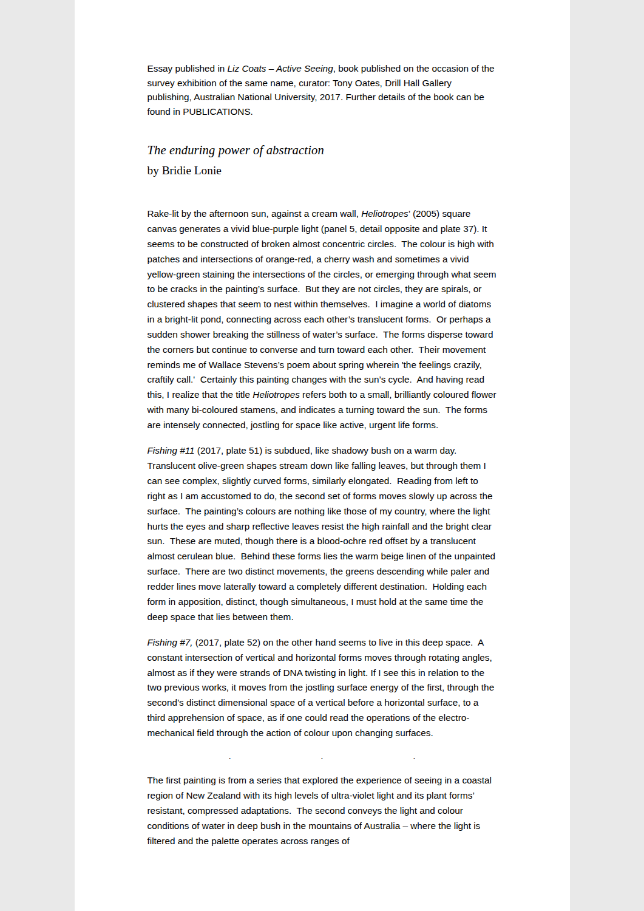Essay published in Liz Coats – Active Seeing, book published on the occasion of the survey exhibition of the same name, curator: Tony Oates, Drill Hall Gallery publishing, Australian National University, 2017. Further details of the book can be found in PUBLICATIONS.
The enduring power of abstraction
by Bridie Lonie
Rake-lit by the afternoon sun, against a cream wall, Heliotropes’ (2005) square canvas generates a vivid blue-purple light (panel 5, detail opposite and plate 37). It seems to be constructed of broken almost concentric circles. The colour is high with patches and intersections of orange-red, a cherry wash and sometimes a vivid yellow-green staining the intersections of the circles, or emerging through what seem to be cracks in the painting’s surface. But they are not circles, they are spirals, or clustered shapes that seem to nest within themselves. I imagine a world of diatoms in a bright-lit pond, connecting across each other’s translucent forms. Or perhaps a sudden shower breaking the stillness of water’s surface. The forms disperse toward the corners but continue to converse and turn toward each other. Their movement reminds me of Wallace Stevens’s poem about spring wherein 'the feelings crazily, craftily call.' Certainly this painting changes with the sun’s cycle. And having read this, I realize that the title Heliotropes refers both to a small, brilliantly coloured flower with many bi-coloured stamens, and indicates a turning toward the sun. The forms are intensely connected, jostling for space like active, urgent life forms.
Fishing #11 (2017, plate 51) is subdued, like shadowy bush on a warm day. Translucent olive-green shapes stream down like falling leaves, but through them I can see complex, slightly curved forms, similarly elongated. Reading from left to right as I am accustomed to do, the second set of forms moves slowly up across the surface. The painting’s colours are nothing like those of my country, where the light hurts the eyes and sharp reflective leaves resist the high rainfall and the bright clear sun. These are muted, though there is a blood-ochre red offset by a translucent almost cerulean blue. Behind these forms lies the warm beige linen of the unpainted surface. There are two distinct movements, the greens descending while paler and redder lines move laterally toward a completely different destination. Holding each form in apposition, distinct, though simultaneous, I must hold at the same time the deep space that lies between them.
Fishing #7, (2017, plate 52) on the other hand seems to live in this deep space. A constant intersection of vertical and horizontal forms moves through rotating angles, almost as if they were strands of DNA twisting in light. If I see this in relation to the two previous works, it moves from the jostling surface energy of the first, through the second’s distinct dimensional space of a vertical before a horizontal surface, to a third apprehension of space, as if one could read the operations of the electro-mechanical field through the action of colour upon changing surfaces.
. . .
The first painting is from a series that explored the experience of seeing in a coastal region of New Zealand with its high levels of ultra-violet light and its plant forms’ resistant, compressed adaptations. The second conveys the light and colour conditions of water in deep bush in the mountains of Australia – where the light is filtered and the palette operates across ranges of